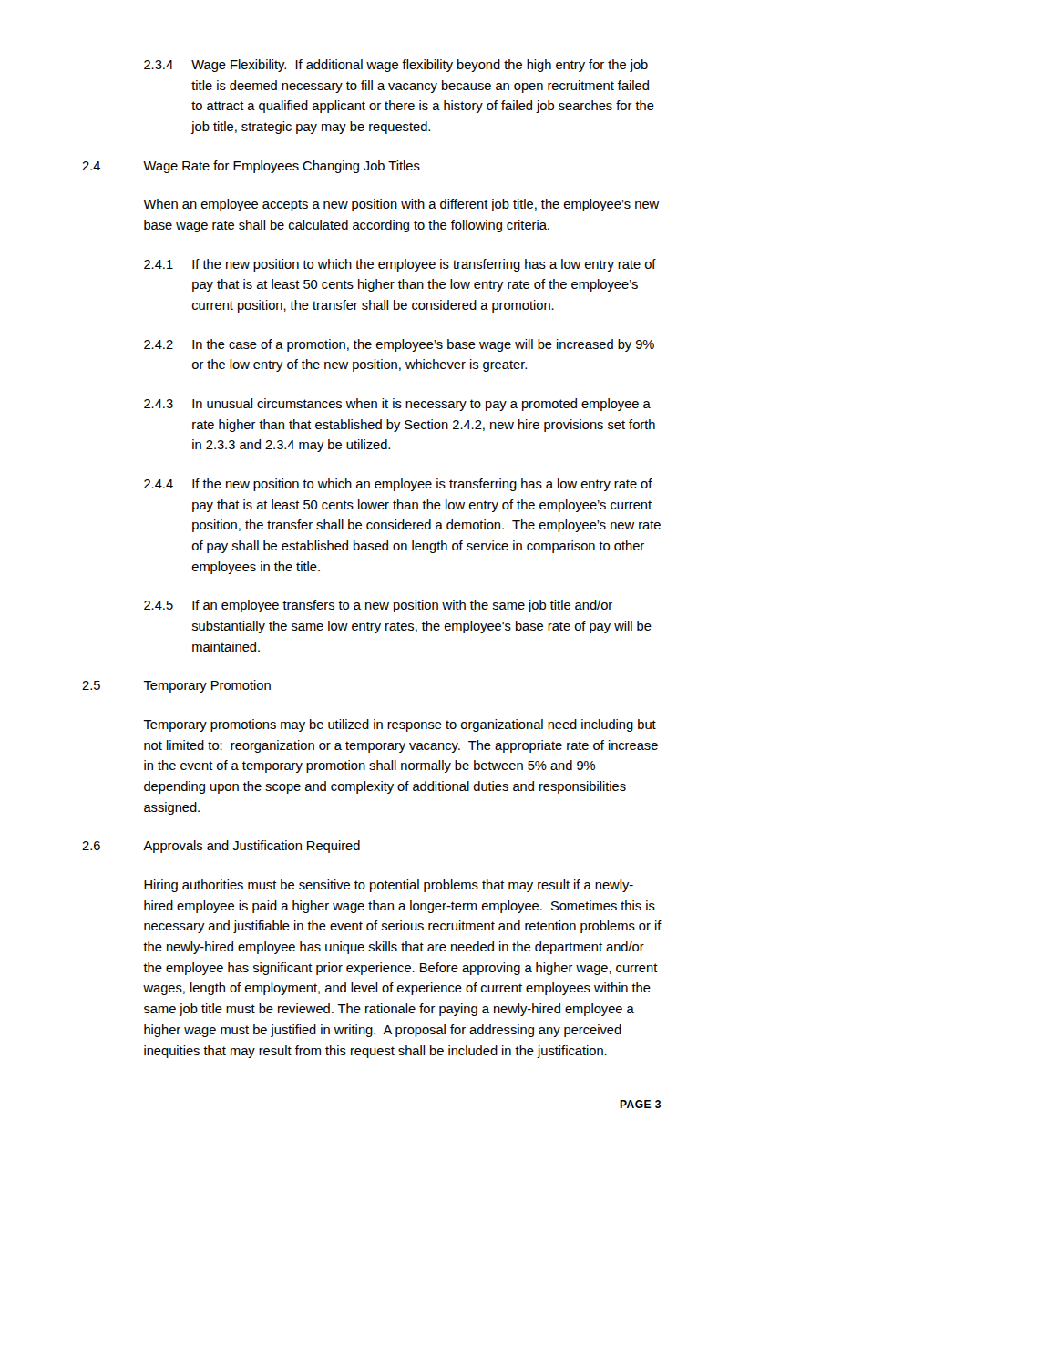2.3.4 Wage Flexibility. If additional wage flexibility beyond the high entry for the job title is deemed necessary to fill a vacancy because an open recruitment failed to attract a qualified applicant or there is a history of failed job searches for the job title, strategic pay may be requested.
2.4 Wage Rate for Employees Changing Job Titles
When an employee accepts a new position with a different job title, the employee’s new base wage rate shall be calculated according to the following criteria.
2.4.1 If the new position to which the employee is transferring has a low entry rate of pay that is at least 50 cents higher than the low entry rate of the employee’s current position, the transfer shall be considered a promotion.
2.4.2 In the case of a promotion, the employee’s base wage will be increased by 9% or the low entry of the new position, whichever is greater.
2.4.3 In unusual circumstances when it is necessary to pay a promoted employee a rate higher than that established by Section 2.4.2, new hire provisions set forth in 2.3.3 and 2.3.4 may be utilized.
2.4.4 If the new position to which an employee is transferring has a low entry rate of pay that is at least 50 cents lower than the low entry of the employee’s current position, the transfer shall be considered a demotion. The employee’s new rate of pay shall be established based on length of service in comparison to other employees in the title.
2.4.5 If an employee transfers to a new position with the same job title and/or substantially the same low entry rates, the employee's base rate of pay will be maintained.
2.5 Temporary Promotion
Temporary promotions may be utilized in response to organizational need including but not limited to: reorganization or a temporary vacancy. The appropriate rate of increase in the event of a temporary promotion shall normally be between 5% and 9% depending upon the scope and complexity of additional duties and responsibilities assigned.
2.6 Approvals and Justification Required
Hiring authorities must be sensitive to potential problems that may result if a newly-hired employee is paid a higher wage than a longer-term employee. Sometimes this is necessary and justifiable in the event of serious recruitment and retention problems or if the newly-hired employee has unique skills that are needed in the department and/or the employee has significant prior experience. Before approving a higher wage, current wages, length of employment, and level of experience of current employees within the same job title must be reviewed. The rationale for paying a newly-hired employee a higher wage must be justified in writing. A proposal for addressing any perceived inequities that may result from this request shall be included in the justification.
PAGE 3